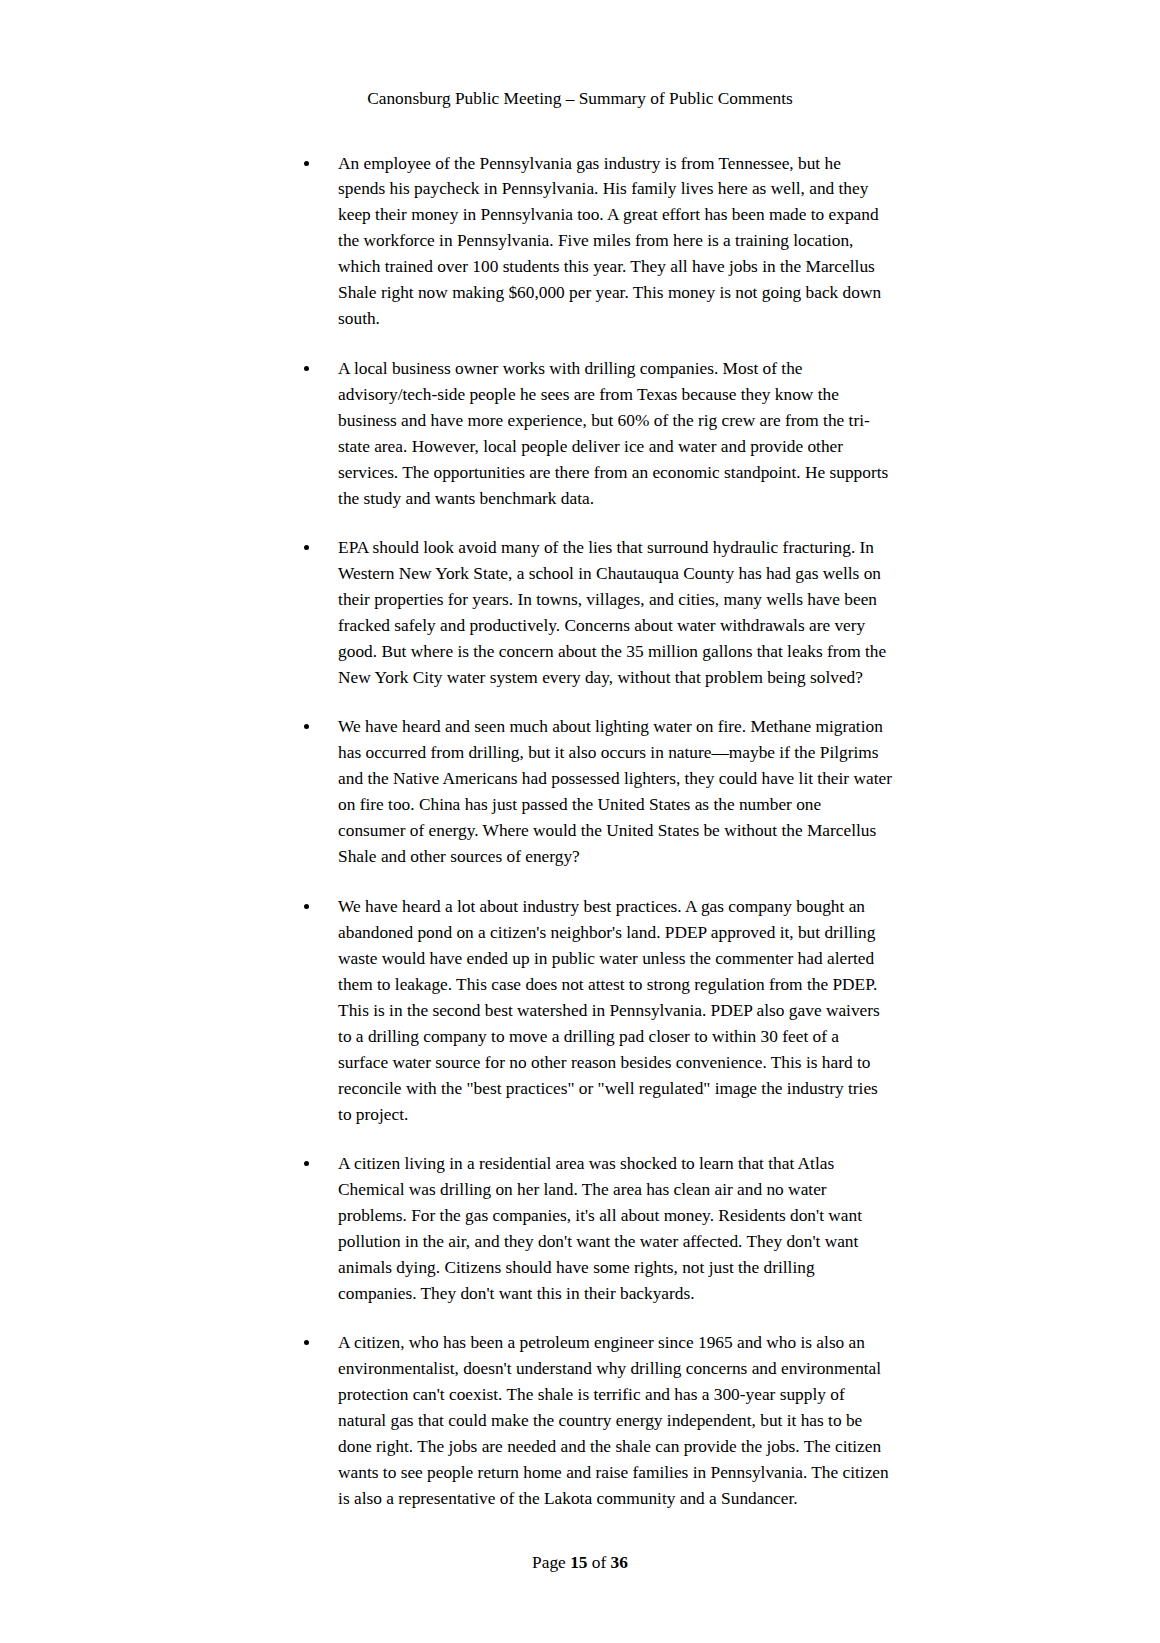Canonsburg Public Meeting – Summary of Public Comments
An employee of the Pennsylvania gas industry is from Tennessee, but he spends his paycheck in Pennsylvania. His family lives here as well, and they keep their money in Pennsylvania too. A great effort has been made to expand the workforce in Pennsylvania. Five miles from here is a training location, which trained over 100 students this year. They all have jobs in the Marcellus Shale right now making $60,000 per year. This money is not going back down south.
A local business owner works with drilling companies. Most of the advisory/tech-side people he sees are from Texas because they know the business and have more experience, but 60% of the rig crew are from the tri-state area. However, local people deliver ice and water and provide other services. The opportunities are there from an economic standpoint. He supports the study and wants benchmark data.
EPA should look avoid many of the lies that surround hydraulic fracturing. In Western New York State, a school in Chautauqua County has had gas wells on their properties for years. In towns, villages, and cities, many wells have been fracked safely and productively. Concerns about water withdrawals are very good. But where is the concern about the 35 million gallons that leaks from the New York City water system every day, without that problem being solved?
We have heard and seen much about lighting water on fire. Methane migration has occurred from drilling, but it also occurs in nature—maybe if the Pilgrims and the Native Americans had possessed lighters, they could have lit their water on fire too. China has just passed the United States as the number one consumer of energy. Where would the United States be without the Marcellus Shale and other sources of energy?
We have heard a lot about industry best practices. A gas company bought an abandoned pond on a citizen's neighbor's land. PDEP approved it, but drilling waste would have ended up in public water unless the commenter had alerted them to leakage. This case does not attest to strong regulation from the PDEP. This is in the second best watershed in Pennsylvania. PDEP also gave waivers to a drilling company to move a drilling pad closer to within 30 feet of a surface water source for no other reason besides convenience. This is hard to reconcile with the "best practices" or "well regulated" image the industry tries to project.
A citizen living in a residential area was shocked to learn that that Atlas Chemical was drilling on her land. The area has clean air and no water problems. For the gas companies, it's all about money. Residents don't want pollution in the air, and they don't want the water affected. They don't want animals dying. Citizens should have some rights, not just the drilling companies. They don't want this in their backyards.
A citizen, who has been a petroleum engineer since 1965 and who is also an environmentalist, doesn't understand why drilling concerns and environmental protection can't coexist. The shale is terrific and has a 300-year supply of natural gas that could make the country energy independent, but it has to be done right. The jobs are needed and the shale can provide the jobs. The citizen wants to see people return home and raise families in Pennsylvania. The citizen is also a representative of the Lakota community and a Sundancer.
Page 15 of 36